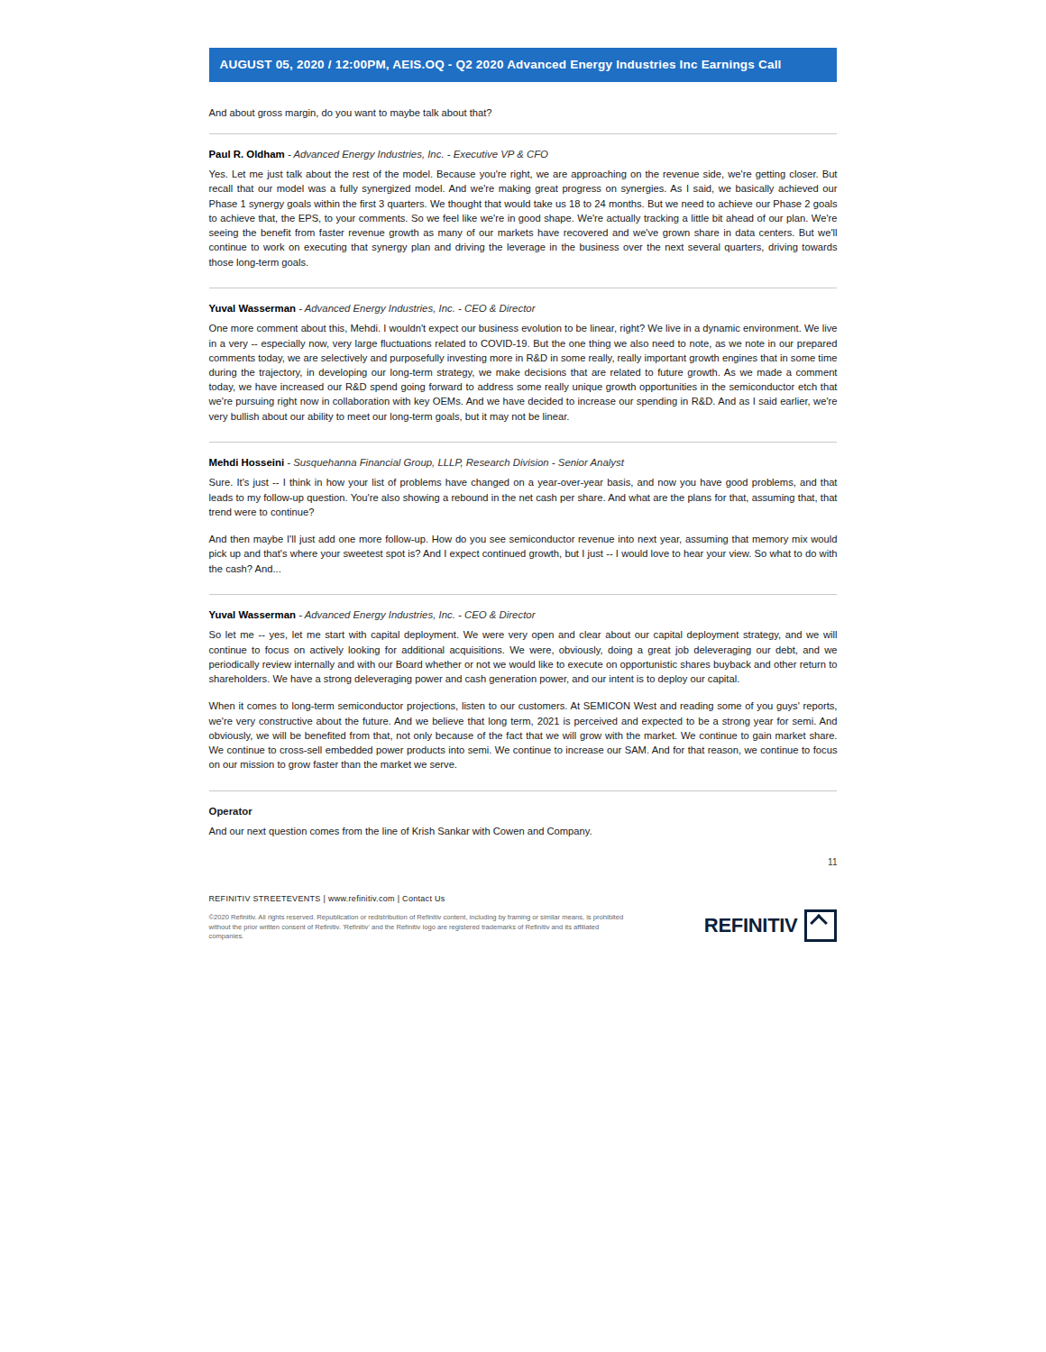AUGUST 05, 2020 / 12:00PM, AEIS.OQ - Q2 2020 Advanced Energy Industries Inc Earnings Call
And about gross margin, do you want to maybe talk about that?
Paul R. Oldham - Advanced Energy Industries, Inc. - Executive VP & CFO
Yes. Let me just talk about the rest of the model. Because you're right, we are approaching on the revenue side, we're getting closer. But recall that our model was a fully synergized model. And we're making great progress on synergies. As I said, we basically achieved our Phase 1 synergy goals within the first 3 quarters. We thought that would take us 18 to 24 months. But we need to achieve our Phase 2 goals to achieve that, the EPS, to your comments. So we feel like we're in good shape. We're actually tracking a little bit ahead of our plan. We're seeing the benefit from faster revenue growth as many of our markets have recovered and we've grown share in data centers. But we'll continue to work on executing that synergy plan and driving the leverage in the business over the next several quarters, driving towards those long-term goals.
Yuval Wasserman - Advanced Energy Industries, Inc. - CEO & Director
One more comment about this, Mehdi. I wouldn't expect our business evolution to be linear, right? We live in a dynamic environment. We live in a very -- especially now, very large fluctuations related to COVID-19. But the one thing we also need to note, as we note in our prepared comments today, we are selectively and purposefully investing more in R&D in some really, really important growth engines that in some time during the trajectory, in developing our long-term strategy, we make decisions that are related to future growth. As we made a comment today, we have increased our R&D spend going forward to address some really unique growth opportunities in the semiconductor etch that we're pursuing right now in collaboration with key OEMs. And we have decided to increase our spending in R&D. And as I said earlier, we're very bullish about our ability to meet our long-term goals, but it may not be linear.
Mehdi Hosseini - Susquehanna Financial Group, LLLP, Research Division - Senior Analyst
Sure. It's just -- I think in how your list of problems have changed on a year-over-year basis, and now you have good problems, and that leads to my follow-up question. You're also showing a rebound in the net cash per share. And what are the plans for that, assuming that, that trend were to continue?
And then maybe I'll just add one more follow-up. How do you see semiconductor revenue into next year, assuming that memory mix would pick up and that's where your sweetest spot is? And I expect continued growth, but I just -- I would love to hear your view. So what to do with the cash? And...
Yuval Wasserman - Advanced Energy Industries, Inc. - CEO & Director
So let me -- yes, let me start with capital deployment. We were very open and clear about our capital deployment strategy, and we will continue to focus on actively looking for additional acquisitions. We were, obviously, doing a great job deleveraging our debt, and we periodically review internally and with our Board whether or not we would like to execute on opportunistic shares buyback and other return to shareholders. We have a strong deleveraging power and cash generation power, and our intent is to deploy our capital.
When it comes to long-term semiconductor projections, listen to our customers. At SEMICON West and reading some of you guys' reports, we're very constructive about the future. And we believe that long term, 2021 is perceived and expected to be a strong year for semi. And obviously, we will be benefited from that, not only because of the fact that we will grow with the market. We continue to gain market share. We continue to cross-sell embedded power products into semi. We continue to increase our SAM. And for that reason, we continue to focus on our mission to grow faster than the market we serve.
Operator
And our next question comes from the line of Krish Sankar with Cowen and Company.
11
REFINITIV STREETEVENTS | www.refinitiv.com | Contact Us
©2020 Refinitiv. All rights reserved. Republication or redistribution of Refinitiv content, including by framing or similar means, is prohibited without the prior written consent of Refinitiv. 'Refinitiv' and the Refinitiv logo are registered trademarks of Refinitiv and its affiliated companies.
REFINITIV